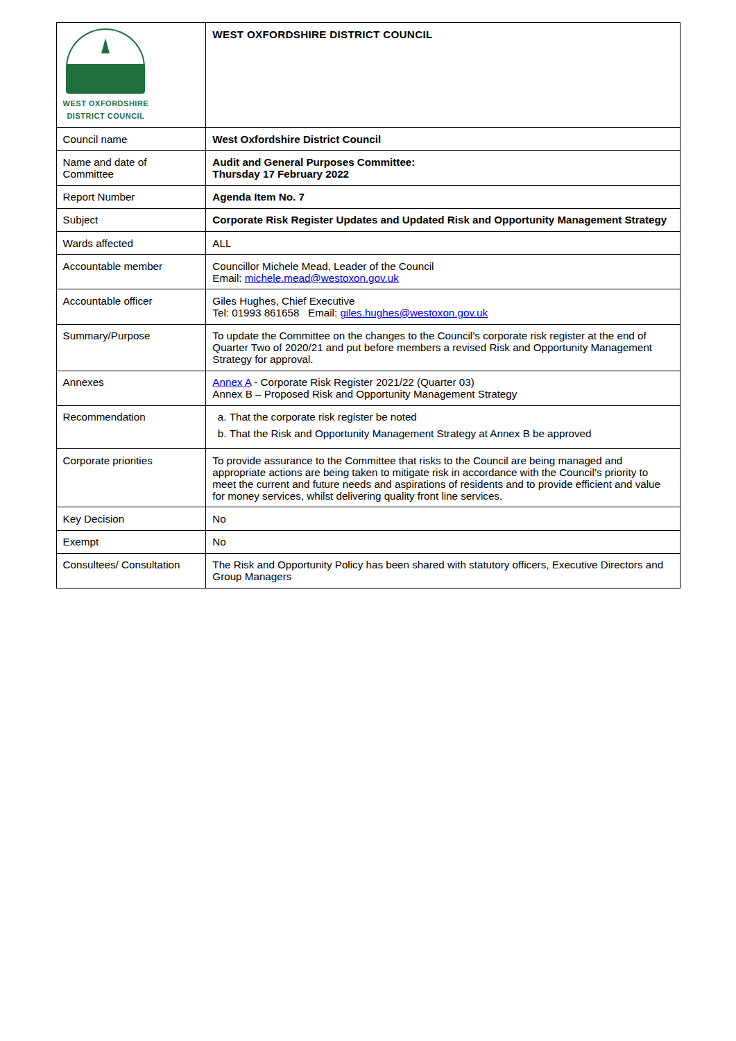| WEST OXFORDSHIRE DISTRICT COUNCIL | WEST OXFORDSHIRE DISTRICT COUNCIL |
| Council name | West Oxfordshire District Council |
| Name and date of Committee | Audit and General Purposes Committee: Thursday 17 February 2022 |
| Report Number | Agenda Item No. 7 |
| Subject | Corporate Risk Register Updates and Updated Risk and Opportunity Management Strategy |
| Wards affected | ALL |
| Accountable member | Councillor Michele Mead, Leader of the Council Email: michele.mead@westoxon.gov.uk |
| Accountable officer | Giles Hughes, Chief Executive Tel: 01993 861658 Email: giles.hughes@westoxon.gov.uk |
| Summary/Purpose | To update the Committee on the changes to the Council’s corporate risk register at the end of Quarter Two of 2020/21 and put before members a revised Risk and Opportunity Management Strategy for approval. |
| Annexes | Annex A - Corporate Risk Register 2021/22 (Quarter 03) Annex B – Proposed Risk and Opportunity Management Strategy |
| Recommendation | That the corporate risk register be noted That the Risk and Opportunity Management Strategy at Annex B be approved |
| Corporate priorities | To provide assurance to the Committee that risks to the Council are being managed and appropriate actions are being taken to mitigate risk in accordance with the Council’s priority to meet the current and future needs and aspirations of residents and to provide efficient and value for money services, whilst delivering quality front line services. |
| Key Decision | No |
| Exempt | No |
| Consultees/ Consultation | The Risk and Opportunity Policy has been shared with statutory officers, Executive Directors and Group Managers |